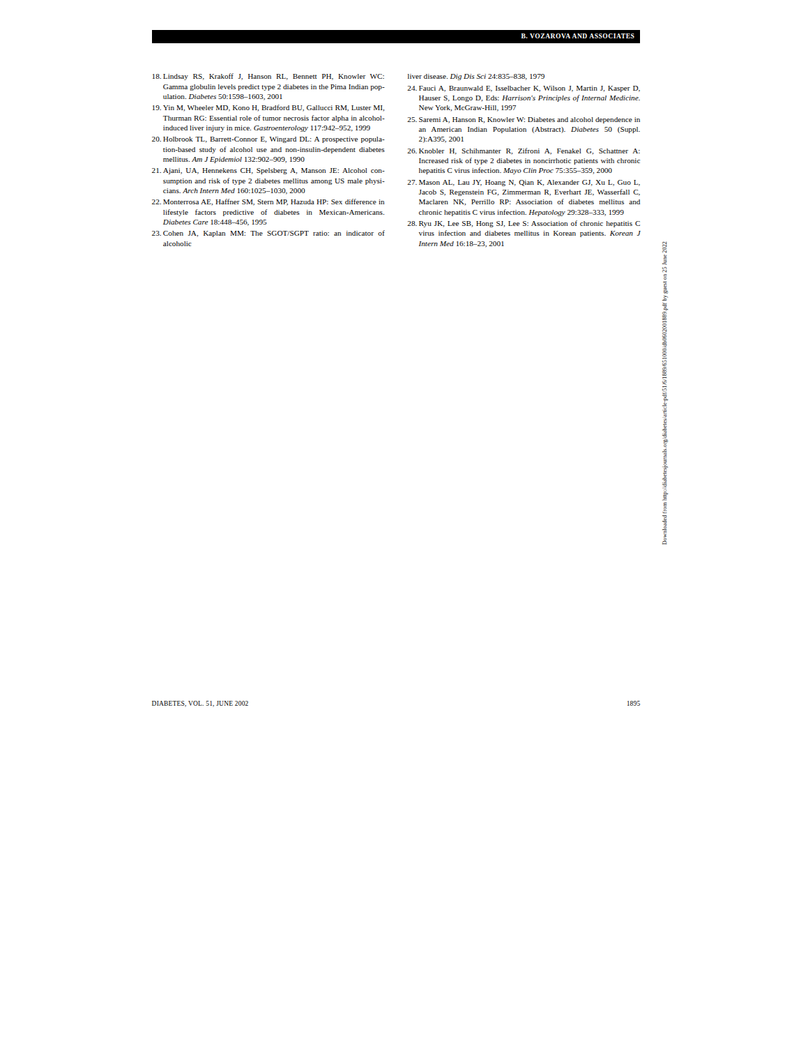B. VOZAROVA AND ASSOCIATES
18 Lindsay RS, Krakoff J, Hanson RL, Bennett PH, Knowler WC: Gamma globulin levels predict type 2 diabetes in the Pima Indian population. Diabetes 50:1598–1603, 2001
19 Yin M, Wheeler MD, Kono H, Bradford BU, Gallucci RM, Luster MI, Thurman RG: Essential role of tumor necrosis factor alpha in alcohol-induced liver injury in mice. Gastroenterology 117:942–952, 1999
20 Holbrook TL, Barrett-Connor E, Wingard DL: A prospective population-based study of alcohol use and non-insulin-dependent diabetes mellitus. Am J Epidemiol 132:902–909, 1990
21 Ajani, UA, Hennekens CH, Spelsberg A, Manson JE: Alcohol consumption and risk of type 2 diabetes mellitus among US male physicians. Arch Intern Med 160:1025–1030, 2000
22 Monterrosa AE, Haffner SM, Stern MP, Hazuda HP: Sex difference in lifestyle factors predictive of diabetes in Mexican-Americans. Diabetes Care 18:448–456, 1995
23 Cohen JA, Kaplan MM: The SGOT/SGPT ratio: an indicator of alcoholic
liver disease. Dig Dis Sci 24:835–838, 1979
24 Fauci A, Braunwald E, Isselbacher K, Wilson J, Martin J, Kasper D, Hauser S, Longo D, Eds: Harrison's Principles of Internal Medicine. New York, McGraw-Hill, 1997
25 Saremi A, Hanson R, Knowler W: Diabetes and alcohol dependence in an American Indian Population (Abstract). Diabetes 50 (Suppl. 2):A395, 2001
26 Knobler H, Schihmanter R, Zifroni A, Fenakel G, Schattner A: Increased risk of type 2 diabetes in noncirrhotic patients with chronic hepatitis C virus infection. Mayo Clin Proc 75:355–359, 2000
27 Mason AL, Lau JY, Hoang N, Qian K, Alexander GJ, Xu L, Guo L, Jacob S, Regenstein FG, Zimmerman R, Everhart JE, Wasserfall C, Maclaren NK, Perrillo RP: Association of diabetes mellitus and chronic hepatitis C virus infection. Hepatology 29:328–333, 1999
28 Ryu JK, Lee SB, Hong SJ, Lee S: Association of chronic hepatitis C virus infection and diabetes mellitus in Korean patients. Korean J Intern Med 16:18–23, 2001
Downloaded from http://diabetesjournals.org/diabetes/article-pdf/51/6/1889/651000/db0602001889.pdf by guest on 25 June 2022
Diabetes, Vol. 51, June 2002 1895